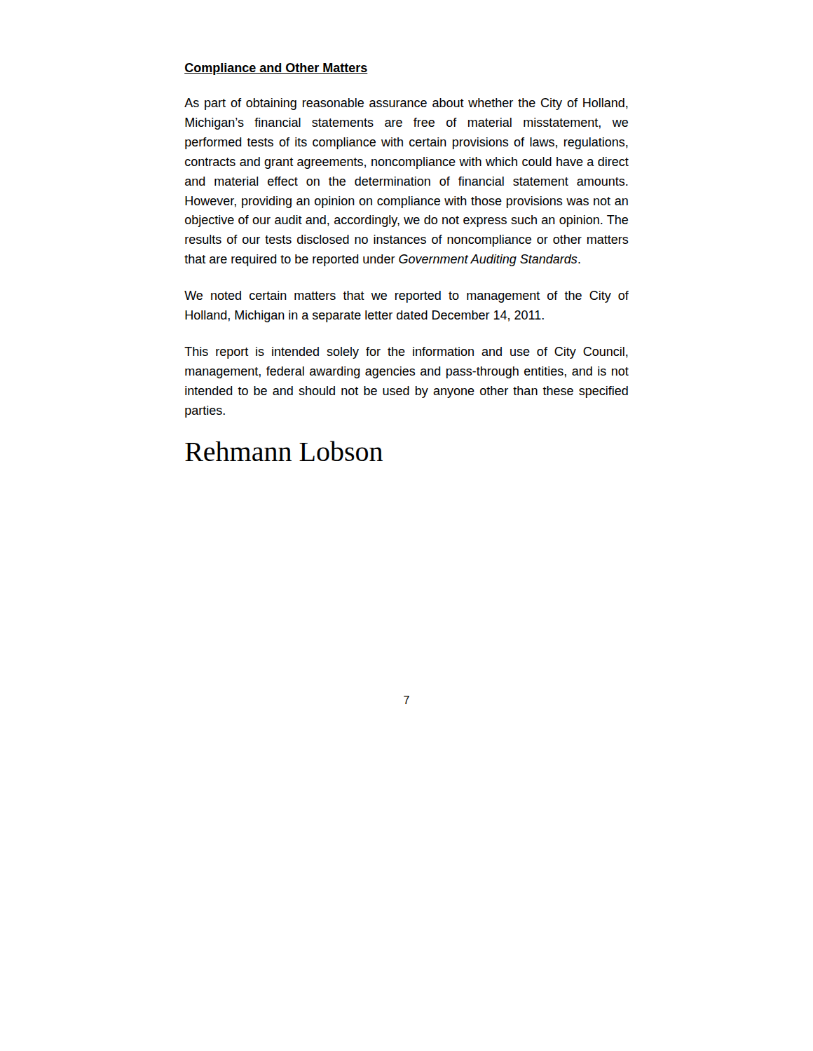Compliance and Other Matters
As part of obtaining reasonable assurance about whether the City of Holland, Michigan’s financial statements are free of material misstatement, we performed tests of its compliance with certain provisions of laws, regulations, contracts and grant agreements, noncompliance with which could have a direct and material effect on the determination of financial statement amounts. However, providing an opinion on compliance with those provisions was not an objective of our audit and, accordingly, we do not express such an opinion. The results of our tests disclosed no instances of noncompliance or other matters that are required to be reported under Government Auditing Standards.
We noted certain matters that we reported to management of the City of Holland, Michigan in a separate letter dated December 14, 2011.
This report is intended solely for the information and use of City Council, management, federal awarding agencies and pass-through entities, and is not intended to be and should not be used by anyone other than these specified parties.
Rehmann Lobson
7